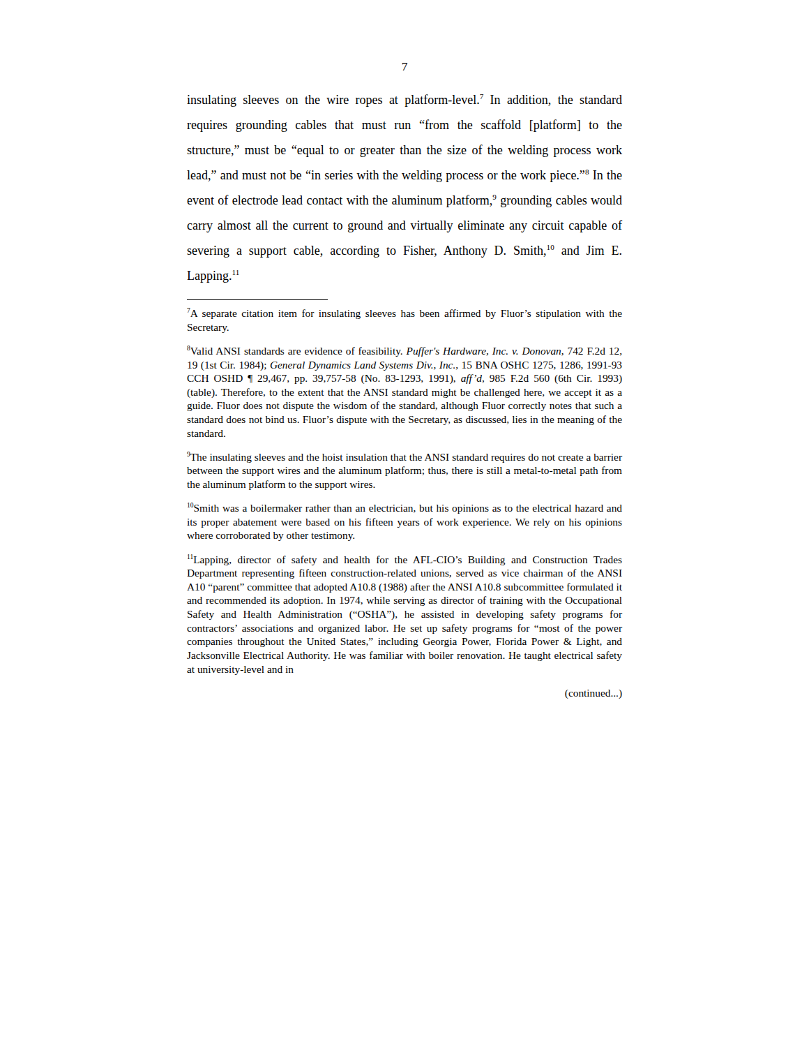7
insulating sleeves on the wire ropes at platform-level.7 In addition, the standard requires grounding cables that must run “from the scaffold [platform] to the structure,” must be “equal to or greater than the size of the welding process work lead,” and must not be “in series with the welding process or the work piece.”8 In the event of electrode lead contact with the aluminum platform,9 grounding cables would carry almost all the current to ground and virtually eliminate any circuit capable of severing a support cable, according to Fisher, Anthony D. Smith,10 and Jim E. Lapping.11
7A separate citation item for insulating sleeves has been affirmed by Fluor’s stipulation with the Secretary.
8Valid ANSI standards are evidence of feasibility. Puffer's Hardware, Inc. v. Donovan, 742 F.2d 12, 19 (1st Cir. 1984); General Dynamics Land Systems Div., Inc., 15 BNA OSHC 1275, 1286, 1991-93 CCH OSHD ¶ 29,467, pp. 39,757-58 (No. 83-1293, 1991), aff’d, 985 F.2d 560 (6th Cir. 1993) (table). Therefore, to the extent that the ANSI standard might be challenged here, we accept it as a guide. Fluor does not dispute the wisdom of the standard, although Fluor correctly notes that such a standard does not bind us. Fluor’s dispute with the Secretary, as discussed, lies in the meaning of the standard.
9The insulating sleeves and the hoist insulation that the ANSI standard requires do not create a barrier between the support wires and the aluminum platform; thus, there is still a metal-to-metal path from the aluminum platform to the support wires.
10Smith was a boilermaker rather than an electrician, but his opinions as to the electrical hazard and its proper abatement were based on his fifteen years of work experience. We rely on his opinions where corroborated by other testimony.
11Lapping, director of safety and health for the AFL-CIO’s Building and Construction Trades Department representing fifteen construction-related unions, served as vice chairman of the ANSI A10 “parent” committee that adopted A10.8 (1988) after the ANSI A10.8 subcommittee formulated it and recommended its adoption. In 1974, while serving as director of training with the Occupational Safety and Health Administration (“OSHA”), he assisted in developing safety programs for contractors’ associations and organized labor. He set up safety programs for “most of the power companies throughout the United States,” including Georgia Power, Florida Power & Light, and Jacksonville Electrical Authority. He was familiar with boiler renovation. He taught electrical safety at university-level and in
(continued...)